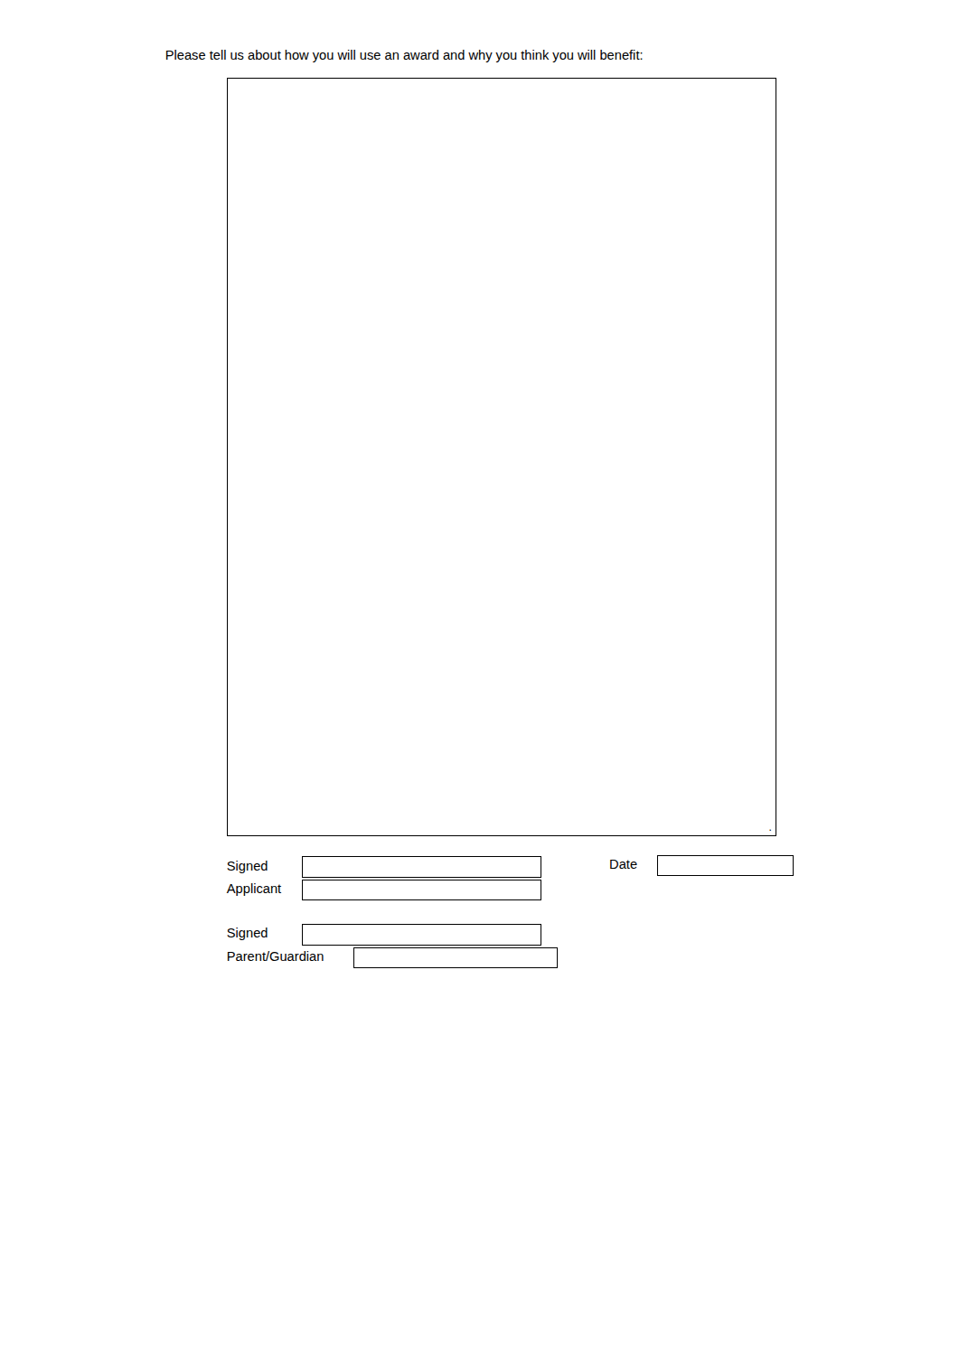Please tell us about how you will use an award and why you think you will benefit:
.
Signed
Applicant
Signed
Parent/Guardian
Date